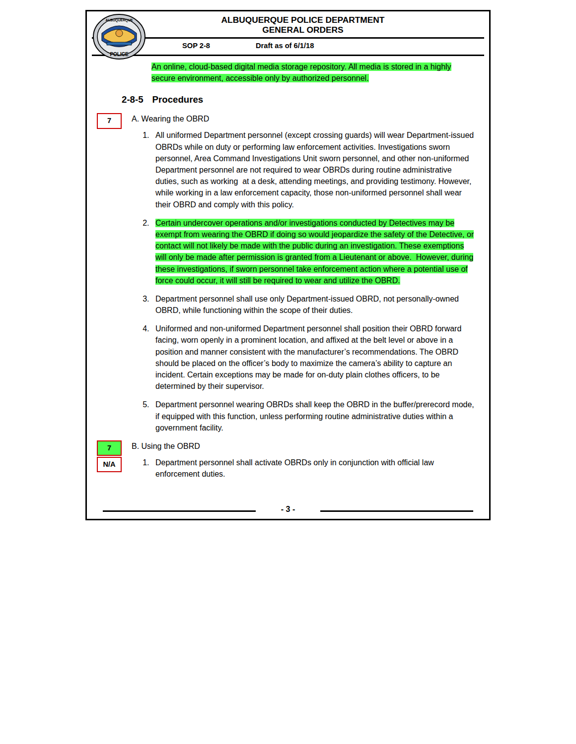POLICE ALBUQUERQUE
ALBUQUERQUE POLICE DEPARTMENT
GENERAL ORDERS
SOP 2-8 Draft as of 6/1/18
An online, cloud-based digital media storage repository. All media is stored in a highly secure environment, accessible only by authorized personnel.
2-8-5 Procedures
7
A. Wearing the OBRD
All uniformed Department personnel (except crossing guards) will wear Department-issued OBRDs while on duty or performing law enforcement activities. Investigations sworn personnel, Area Command Investigations Unit sworn personnel, and other non-uniformed Department personnel are not required to wear OBRDs during routine administrative duties, such as working at a desk, attending meetings, and providing testimony. However, while working in a law enforcement capacity, those non-uniformed personnel shall wear their OBRD and comply with this policy.
Certain undercover operations and/or investigations conducted by Detectives may be exempt from wearing the OBRD if doing so would jeopardize the safety of the Detective, or contact will not likely be made with the public during an investigation. These exemptions will only be made after permission is granted from a Lieutenant or above. However, during these investigations, if sworn personnel take enforcement action where a potential use of force could occur, it will still be required to wear and utilize the OBRD.
Department personnel shall use only Department-issued OBRD, not personally-owned OBRD, while functioning within the scope of their duties.
Uniformed and non-uniformed Department personnel shall position their OBRD forward facing, worn openly in a prominent location, and affixed at the belt level or above in a position and manner consistent with the manufacturer’s recommendations. The OBRD should be placed on the officer’s body to maximize the camera’s ability to capture an incident. Certain exceptions may be made for on-duty plain clothes officers, to be determined by their supervisor.
Department personnel wearing OBRDs shall keep the OBRD in the buffer/prerecord mode, if equipped with this function, unless performing routine administrative duties within a government facility.
7
B. Using the OBRD
N/A
Department personnel shall activate OBRDs only in conjunction with official law enforcement duties.
- 3 -